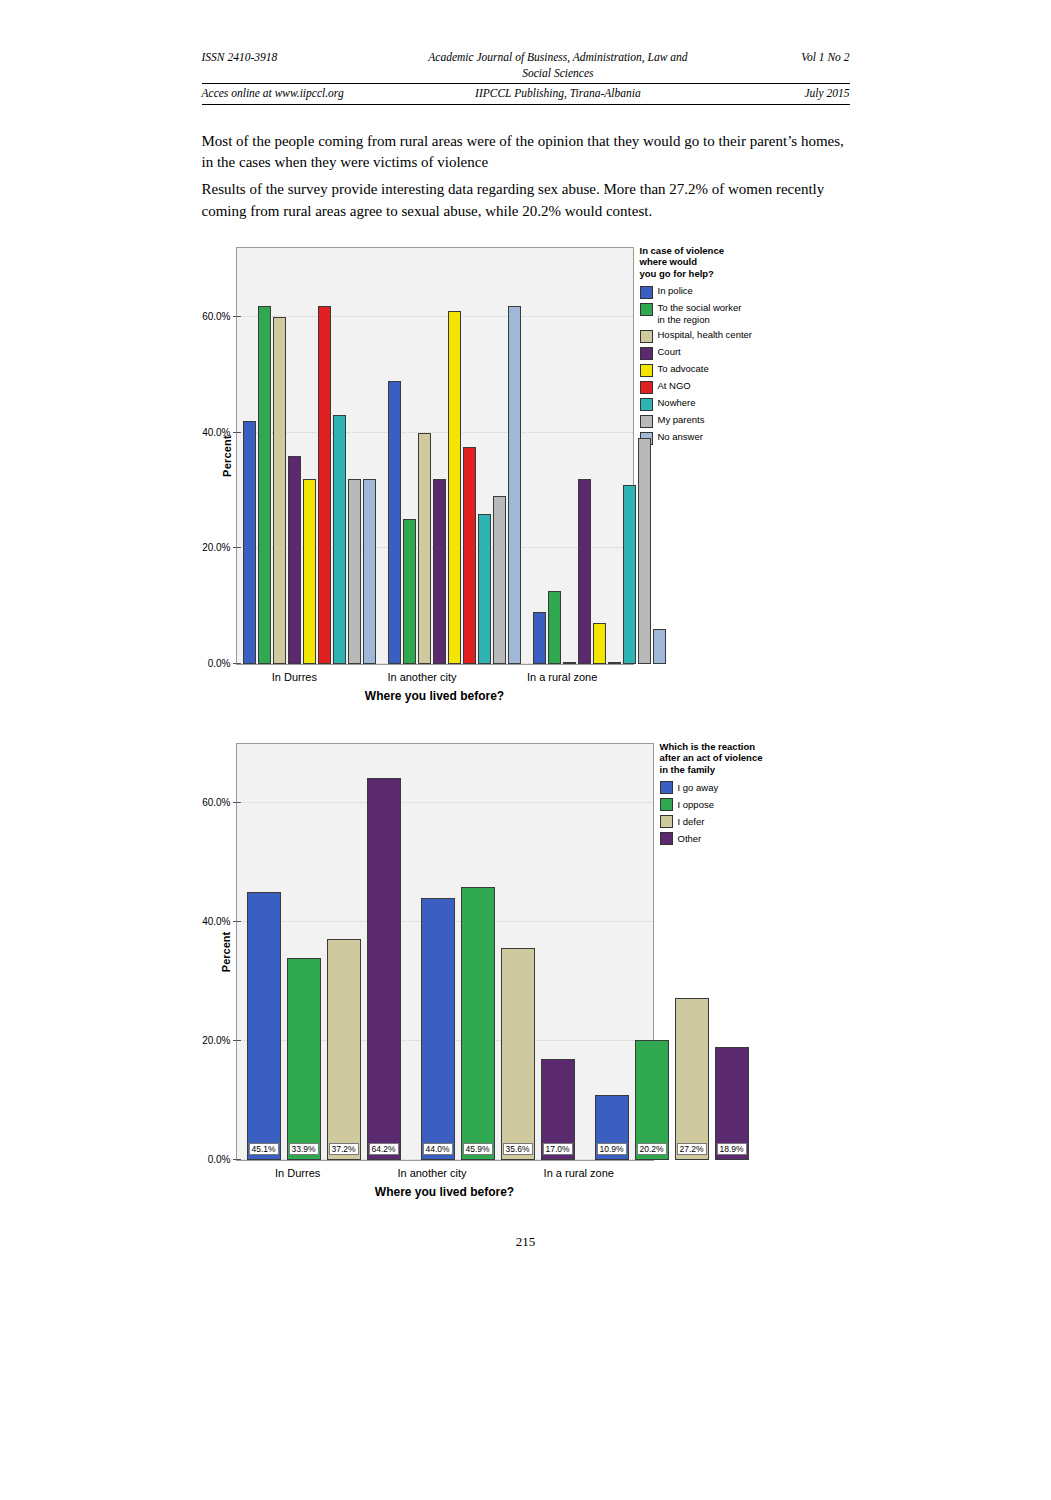| ISSN 2410-3918 | Academic Journal of Business, Administration, Law and Social Sciences | Vol 1 No 2 |
| Acces online at www.iipccl.org | IIPCCL Publishing, Tirana-Albania | July 2015 |
Most of the people coming from rural areas were of the opinion that they would go to their parent’s homes, in the cases when they were victims of violence
Results of the survey provide interesting data regarding sex abuse. More than 27.2% of women recently coming from rural areas agree to sexual abuse, while 20.2% would contest.
Percent
0.0%
20.0%
40.0%
60.0%
In Durres In another city In a rural zone
Where you lived before?
In case of violence
where would
you go for help?
In police
To the social worker
in the region
Hospital, health center
Court
To advocate
At NGO
Nowhere
My parents
No answer
Percent
0.0%
20.0%
40.0%
60.0%
45.1%
33.9%
37.2%
64.2%
44.0%
45.9%
35.6%
17.0%
10.9%
20.2%
27.2%
18.9%
In Durres In another city In a rural zone
Where you lived before?
Which is the reaction
after an act of violence
in the family
I go away
I oppose
I defer
Other
215